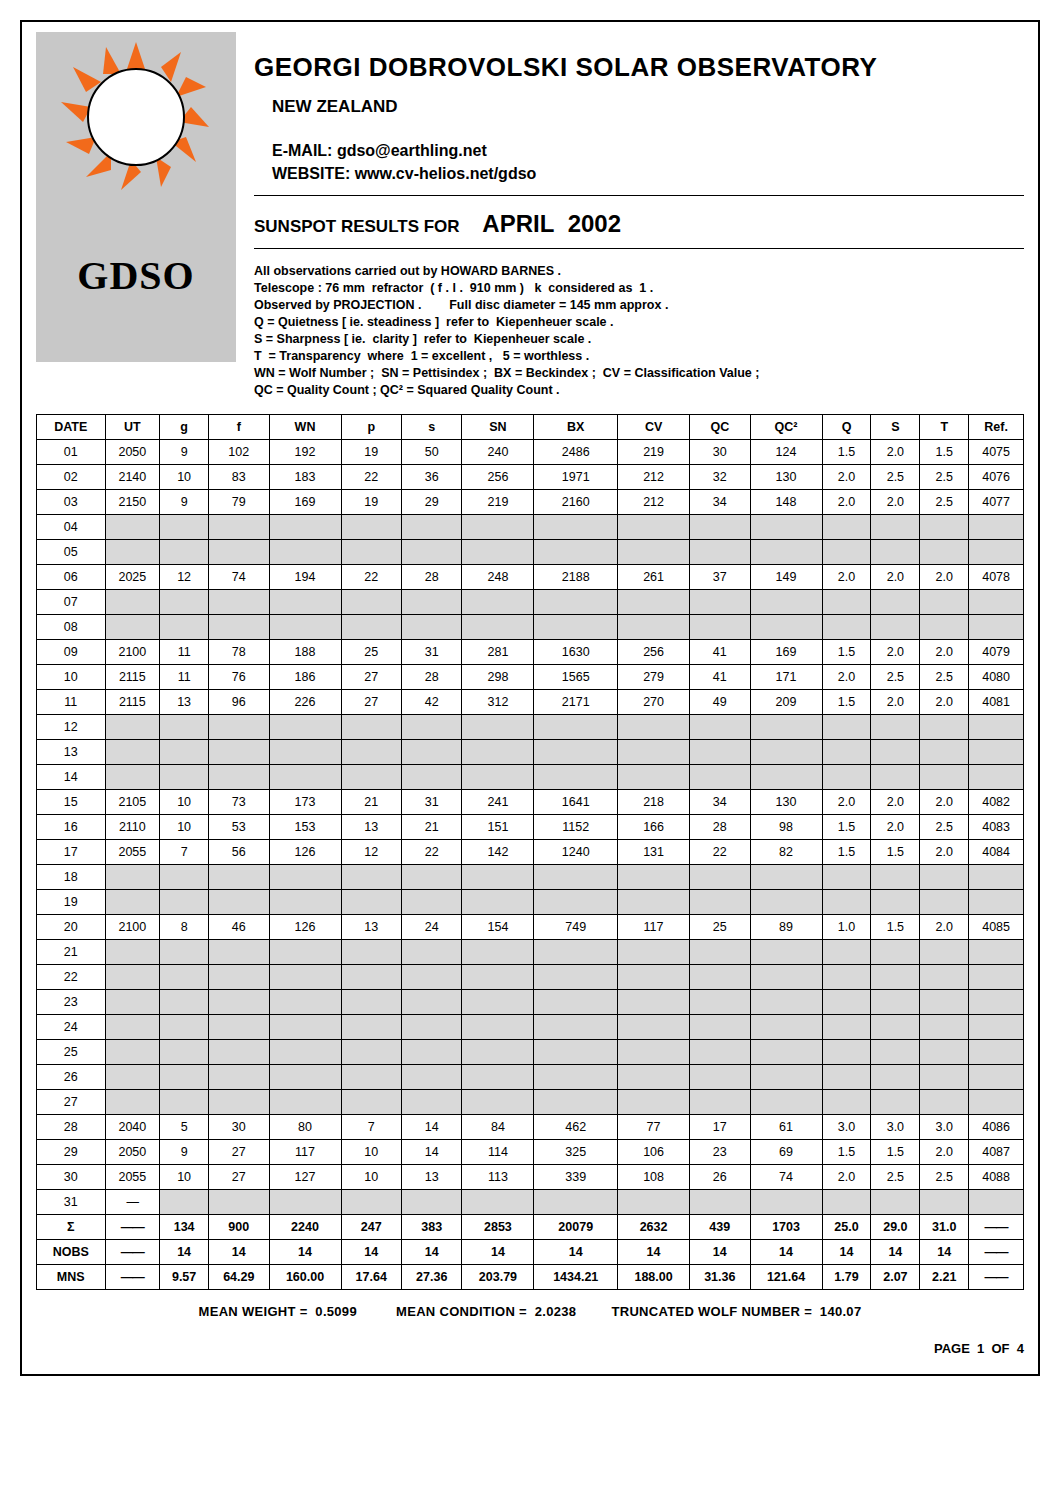GDSO
GEORGI DOBROVOLSKI SOLAR OBSERVATORY
NEW ZEALAND
E-MAIL: gdso@earthling.net
WEBSITE: www.cv-helios.net/gdso
SUNSPOT RESULTS FOR APRIL 2002
All observations carried out by HOWARD BARNES .
Telescope : 76 mm refractor ( f . l . 910 mm ) k considered as 1 .
Observed by PROJECTION . Full disc diameter = 145 mm approx .
Q = Quietness [ ie. steadiness ] refer to Kiepenheuer scale .
S = Sharpness [ ie. clarity ] refer to Kiepenheuer scale .
T = Transparency where 1 = excellent , 5 = worthless .
WN = Wolf Number ; SN = Pettisindex ; BX = Beckindex ; CV = Classification Value ;
QC = Quality Count ; QC² = Squared Quality Count .
| DATE | UT | g | f | WN | p | s | SN | BX | CV | QC | QC² | Q | S | T | Ref. |
| --- | --- | --- | --- | --- | --- | --- | --- | --- | --- | --- | --- | --- | --- | --- | --- |
| 01 | 2050 | 9 | 102 | 192 | 19 | 50 | 240 | 2486 | 219 | 30 | 124 | 1.5 | 2.0 | 1.5 | 4075 |
| 02 | 2140 | 10 | 83 | 183 | 22 | 36 | 256 | 1971 | 212 | 32 | 130 | 2.0 | 2.5 | 2.5 | 4076 |
| 03 | 2150 | 9 | 79 | 169 | 19 | 29 | 219 | 2160 | 212 | 34 | 148 | 2.0 | 2.0 | 2.5 | 4077 |
| 04 | | | | | | | | | | | | | | | |
| 05 | | | | | | | | | | | | | | | |
| 06 | 2025 | 12 | 74 | 194 | 22 | 28 | 248 | 2188 | 261 | 37 | 149 | 2.0 | 2.0 | 2.0 | 4078 |
| 07 | | | | | | | | | | | | | | | |
| 08 | | | | | | | | | | | | | | | |
| 09 | 2100 | 11 | 78 | 188 | 25 | 31 | 281 | 1630 | 256 | 41 | 169 | 1.5 | 2.0 | 2.0 | 4079 |
| 10 | 2115 | 11 | 76 | 186 | 27 | 28 | 298 | 1565 | 279 | 41 | 171 | 2.0 | 2.5 | 2.5 | 4080 |
| 11 | 2115 | 13 | 96 | 226 | 27 | 42 | 312 | 2171 | 270 | 49 | 209 | 1.5 | 2.0 | 2.0 | 4081 |
| 12 | | | | | | | | | | | | | | | |
| 13 | | | | | | | | | | | | | | | |
| 14 | | | | | | | | | | | | | | | |
| 15 | 2105 | 10 | 73 | 173 | 21 | 31 | 241 | 1641 | 218 | 34 | 130 | 2.0 | 2.0 | 2.0 | 4082 |
| 16 | 2110 | 10 | 53 | 153 | 13 | 21 | 151 | 1152 | 166 | 28 | 98 | 1.5 | 2.0 | 2.5 | 4083 |
| 17 | 2055 | 7 | 56 | 126 | 12 | 22 | 142 | 1240 | 131 | 22 | 82 | 1.5 | 1.5 | 2.0 | 4084 |
| 18 | | | | | | | | | | | | | | | |
| 19 | | | | | | | | | | | | | | | |
| 20 | 2100 | 8 | 46 | 126 | 13 | 24 | 154 | 749 | 117 | 25 | 89 | 1.0 | 1.5 | 2.0 | 4085 |
| 21 | | | | | | | | | | | | | | | |
| 22 | | | | | | | | | | | | | | | |
| 23 | | | | | | | | | | | | | | | |
| 24 | | | | | | | | | | | | | | | |
| 25 | | | | | | | | | | | | | | | |
| 26 | | | | | | | | | | | | | | | |
| 27 | | | | | | | | | | | | | | | |
| 28 | 2040 | 5 | 30 | 80 | 7 | 14 | 84 | 462 | 77 | 17 | 61 | 3.0 | 3.0 | 3.0 | 4086 |
| 29 | 2050 | 9 | 27 | 117 | 10 | 14 | 114 | 325 | 106 | 23 | 69 | 1.5 | 1.5 | 2.0 | 4087 |
| 30 | 2055 | 10 | 27 | 127 | 10 | 13 | 113 | 339 | 108 | 26 | 74 | 2.0 | 2.5 | 2.5 | 4088 |
| 31 | — | | | | | | | | | | | | | | |
| Σ | —— | 134 | 900 | 2240 | 247 | 383 | 2853 | 20079 | 2632 | 439 | 1703 | 25.0 | 29.0 | 31.0 | —— |
| NOBS | —— | 14 | 14 | 14 | 14 | 14 | 14 | 14 | 14 | 14 | 14 | 14 | 14 | 14 | —— |
| MNS | —— | 9.57 | 64.29 | 160.00 | 17.64 | 27.36 | 203.79 | 1434.21 | 188.00 | 31.36 | 121.64 | 1.79 | 2.07 | 2.21 | —— |
MEAN WEIGHT = 0.5099 MEAN CONDITION = 2.0238 TRUNCATED WOLF NUMBER = 140.07
PAGE 1 OF 4